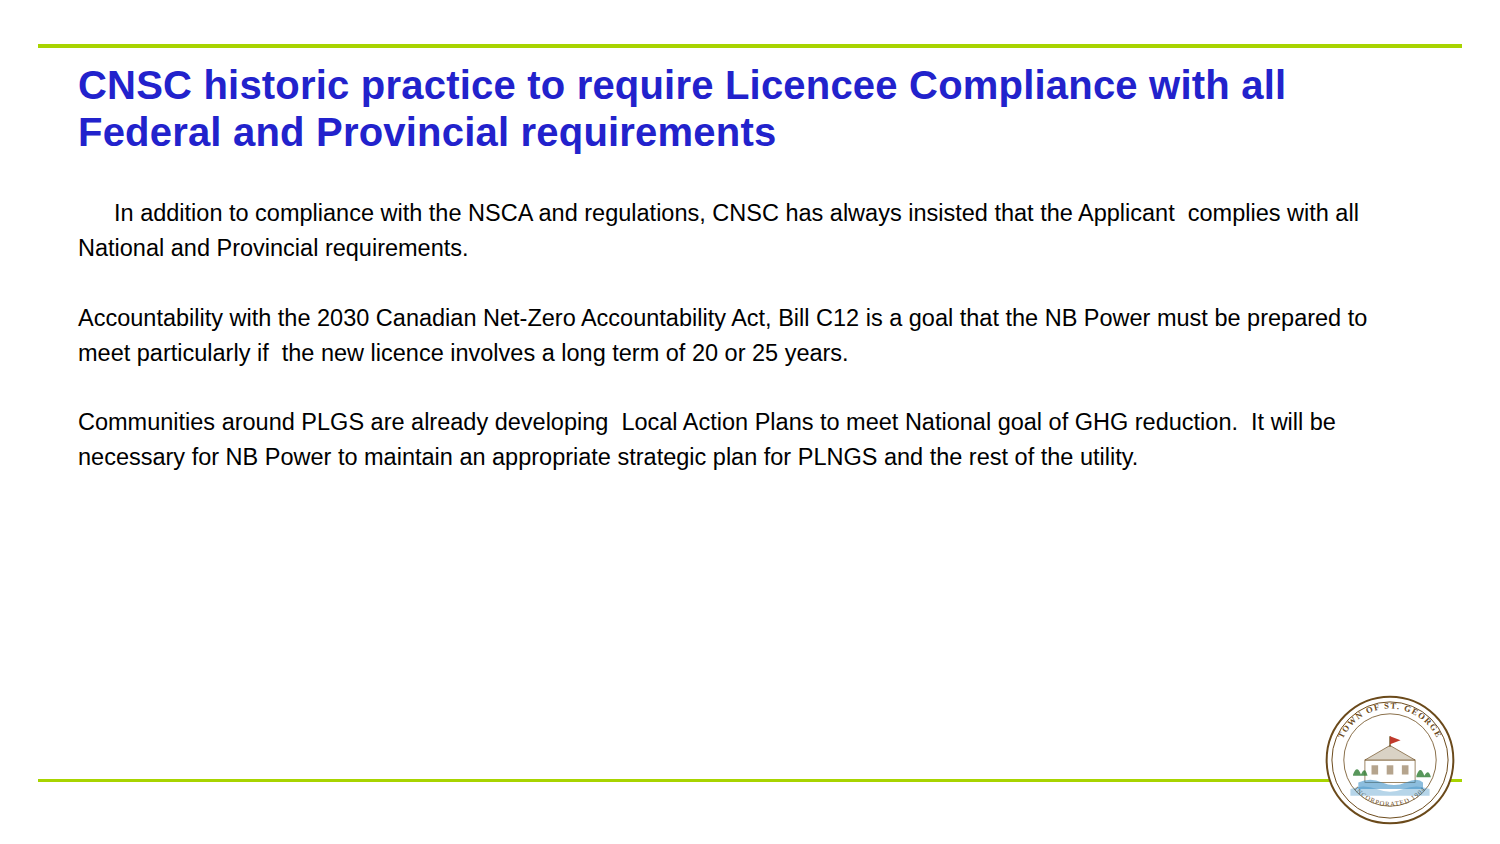CNSC historic practice to require Licencee Compliance with all Federal and Provincial requirements
In addition to compliance with the NSCA and regulations, CNSC has always insisted that the Applicant complies with all National and Provincial requirements.
Accountability with the 2030 Canadian Net-Zero Accountability Act, Bill C12 is a goal that the NB Power must be prepared to meet particularly if the new licence involves a long term of 20 or 25 years.
Communities around PLGS are already developing Local Action Plans to meet National goal of GHG reduction. It will be necessary for NB Power to maintain an appropriate strategic plan for PLNGS and the rest of the utility.
Town of St. George seal TOWN OF ST. GEORGE INCORPORATED 1904